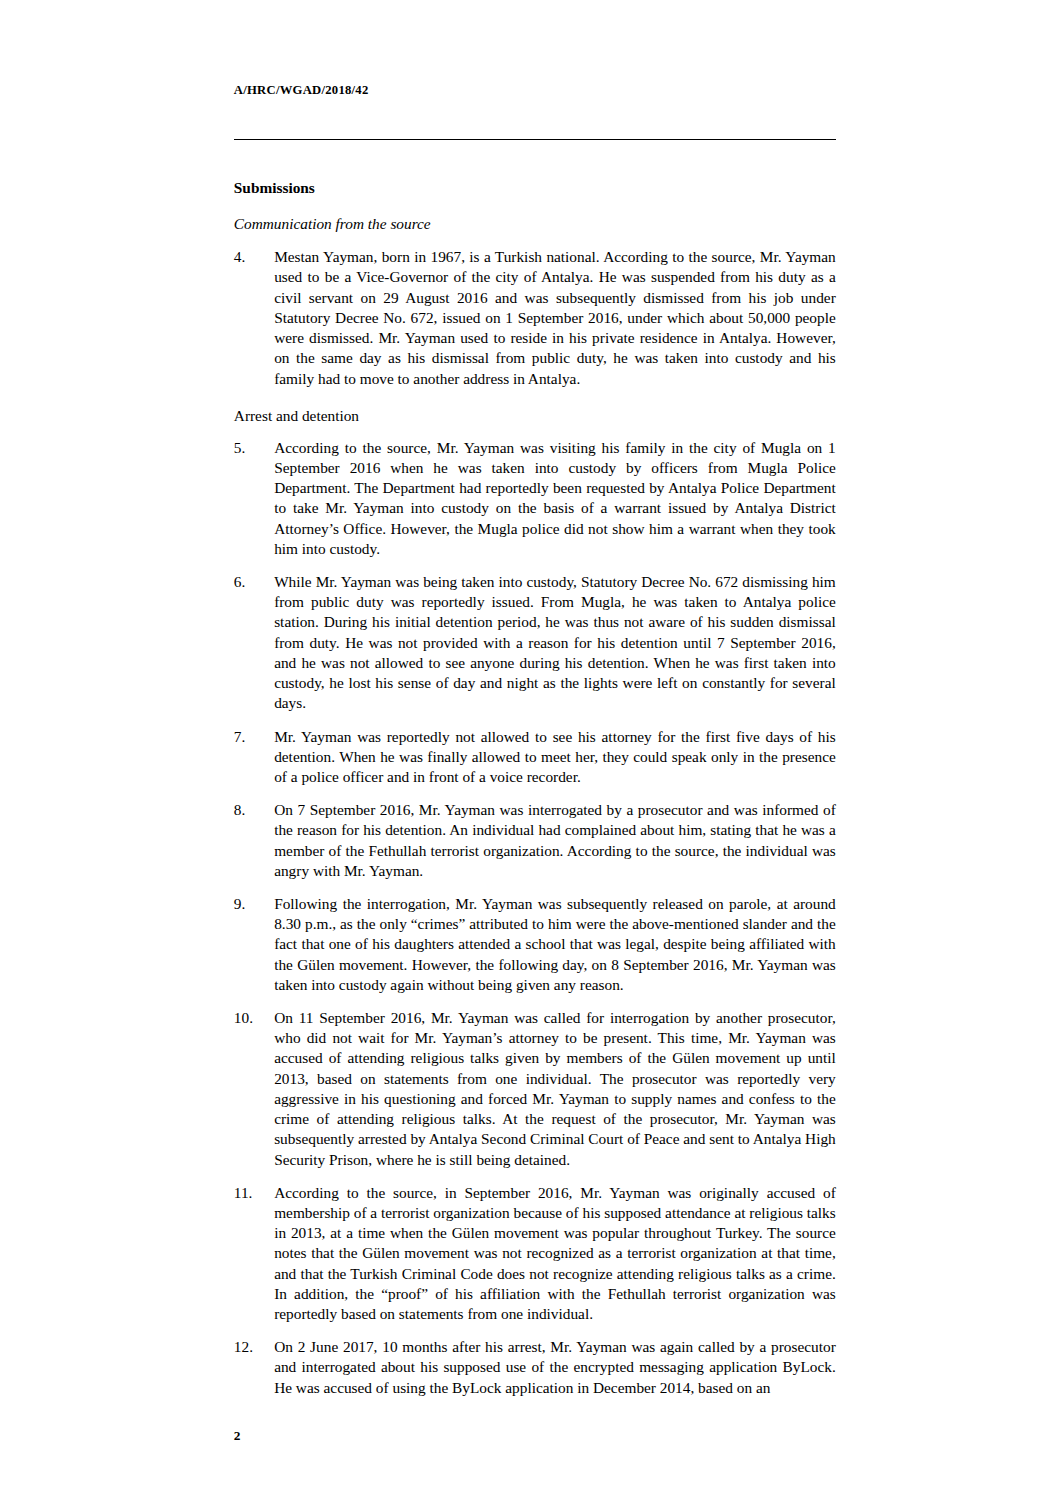A/HRC/WGAD/2018/42
Submissions
Communication from the source
4. Mestan Yayman, born in 1967, is a Turkish national. According to the source, Mr. Yayman used to be a Vice-Governor of the city of Antalya. He was suspended from his duty as a civil servant on 29 August 2016 and was subsequently dismissed from his job under Statutory Decree No. 672, issued on 1 September 2016, under which about 50,000 people were dismissed. Mr. Yayman used to reside in his private residence in Antalya. However, on the same day as his dismissal from public duty, he was taken into custody and his family had to move to another address in Antalya.
Arrest and detention
5. According to the source, Mr. Yayman was visiting his family in the city of Mugla on 1 September 2016 when he was taken into custody by officers from Mugla Police Department. The Department had reportedly been requested by Antalya Police Department to take Mr. Yayman into custody on the basis of a warrant issued by Antalya District Attorney’s Office. However, the Mugla police did not show him a warrant when they took him into custody.
6. While Mr. Yayman was being taken into custody, Statutory Decree No. 672 dismissing him from public duty was reportedly issued. From Mugla, he was taken to Antalya police station. During his initial detention period, he was thus not aware of his sudden dismissal from duty. He was not provided with a reason for his detention until 7 September 2016, and he was not allowed to see anyone during his detention. When he was first taken into custody, he lost his sense of day and night as the lights were left on constantly for several days.
7. Mr. Yayman was reportedly not allowed to see his attorney for the first five days of his detention. When he was finally allowed to meet her, they could speak only in the presence of a police officer and in front of a voice recorder.
8. On 7 September 2016, Mr. Yayman was interrogated by a prosecutor and was informed of the reason for his detention. An individual had complained about him, stating that he was a member of the Fethullah terrorist organization. According to the source, the individual was angry with Mr. Yayman.
9. Following the interrogation, Mr. Yayman was subsequently released on parole, at around 8.30 p.m., as the only “crimes” attributed to him were the above-mentioned slander and the fact that one of his daughters attended a school that was legal, despite being affiliated with the Gülen movement. However, the following day, on 8 September 2016, Mr. Yayman was taken into custody again without being given any reason.
10. On 11 September 2016, Mr. Yayman was called for interrogation by another prosecutor, who did not wait for Mr. Yayman’s attorney to be present. This time, Mr. Yayman was accused of attending religious talks given by members of the Gülen movement up until 2013, based on statements from one individual. The prosecutor was reportedly very aggressive in his questioning and forced Mr. Yayman to supply names and confess to the crime of attending religious talks. At the request of the prosecutor, Mr. Yayman was subsequently arrested by Antalya Second Criminal Court of Peace and sent to Antalya High Security Prison, where he is still being detained.
11. According to the source, in September 2016, Mr. Yayman was originally accused of membership of a terrorist organization because of his supposed attendance at religious talks in 2013, at a time when the Gülen movement was popular throughout Turkey. The source notes that the Gülen movement was not recognized as a terrorist organization at that time, and that the Turkish Criminal Code does not recognize attending religious talks as a crime. In addition, the “proof” of his affiliation with the Fethullah terrorist organization was reportedly based on statements from one individual.
12. On 2 June 2017, 10 months after his arrest, Mr. Yayman was again called by a prosecutor and interrogated about his supposed use of the encrypted messaging application ByLock. He was accused of using the ByLock application in December 2014, based on an
2